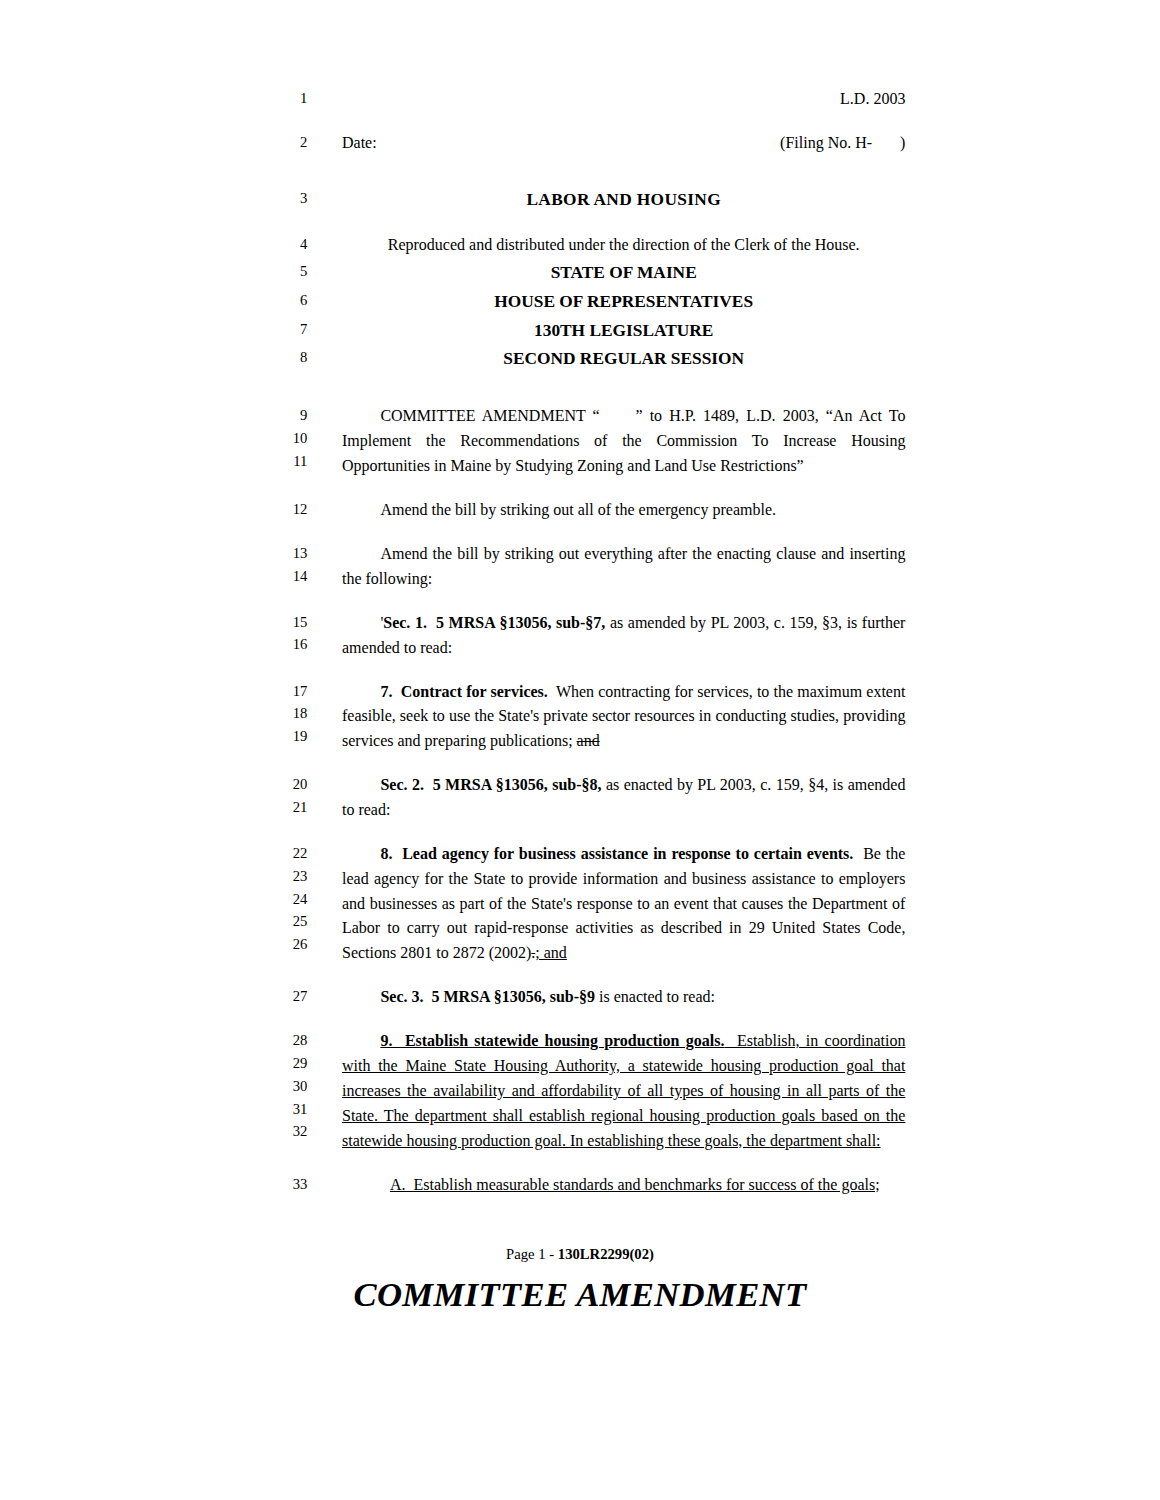| 1 | L.D. 2003 |
| 2 | Date: (Filing No. H- ) |
| 3 | LABOR AND HOUSING |
| 4 | Reproduced and distributed under the direction of the Clerk of the House. |
| 5 | STATE OF MAINE |
| 6 | HOUSE OF REPRESENTATIVES |
| 7 | 130TH LEGISLATURE |
| 8 | SECOND REGULAR SESSION |
| 9 10 11 | COMMITTEE AMENDMENT “ ” to H.P. 1489, L.D. 2003, “An Act To Implement the Recommendations of the Commission To Increase Housing Opportunities in Maine by Studying Zoning and Land Use Restrictions” |
| 12 | Amend the bill by striking out all of the emergency preamble. |
| 13 14 | Amend the bill by striking out everything after the enacting clause and inserting the following: |
| 15 16 | ' Sec. 1. 5 MRSA §13056, sub-§7, as amended by PL 2003, c. 159, §3, is further amended to read: |
| 17 18 19 | 7. Contract for services. When contracting for services, to the maximum extent feasible, seek to use the State's private sector resources in conducting studies, providing services and preparing publications; and |
| 20 21 | Sec. 2. 5 MRSA §13056, sub-§8, as enacted by PL 2003, c. 159, §4, is amended to read: |
| 22 23 24 25 26 | 8. Lead agency for business assistance in response to certain events. Be the lead agency for the State to provide information and business assistance to employers and businesses as part of the State's response to an event that causes the Department of Labor to carry out rapid-response activities as described in 29 United States Code, Sections 2801 to 2872 (2002) . ; and |
| 27 | Sec. 3. 5 MRSA §13056, sub-§9 is enacted to read: |
| 28 29 30 31 32 | 9. Establish statewide housing production goals. Establish, in coordination with the Maine State Housing Authority, a statewide housing production goal that increases the availability and affordability of all types of housing in all parts of the State. The department shall establish regional housing production goals based on the statewide housing production goal. In establishing these goals, the department shall: |
| 33 | A. Establish measurable standards and benchmarks for success of the goals; |
Page 1 - 130LR2299(02)
COMMITTEE AMENDMENT